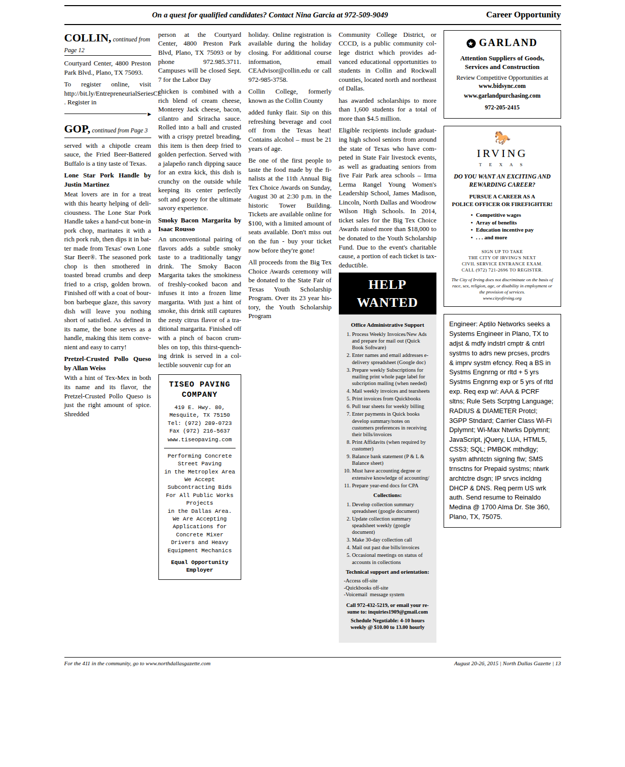On a quest for qualified candidates? Contact Nina Garcia at 972-509-9049
Career Opportunity
COLLIN,
continued from Page 12
Courtyard Center, 4800 Preston Park Blvd., Plano, TX 75093.
To register online, visit http://bit.ly/EntrepreneurialSeriesCE . Register in
GOP,
continued from Page 3
served with a chipotle cream sauce, the Fried Beer-Battered Buffalo is a tiny taste of Texas.
Lone Star Pork Handle by Justin Martinez
Meat lovers are in for a treat with this hearty helping of deliciousness. The Lone Star Pork Handle takes a hand-cut bone-in pork chop, marinates it with a rich pork rub, then dips it in batter made from Texas' own Lone Star Beer®. The seasoned pork chop is then smothered in toasted bread crumbs and deep fried to a crisp, golden brown. Finished off with a coat of bourbon barbeque glaze, this savory dish will leave you nothing short of satisfied. As defined in its name, the bone serves as a handle, making this item convenient and easy to carry!
Pretzel-Crusted Pollo Queso by Allan Weiss
With a hint of Tex-Mex in both its name and its flavor, the Pretzel-Crusted Pollo Queso is just the right amount of spice. Shredded
person at the Courtyard Center, 4800 Preston Park Blvd, Plano, TX 75093 or by phone 972.985.3711. Campuses will be closed Sept. 7 for the Labor Day
chicken is combined with a rich blend of cream cheese, Monterey Jack cheese, bacon, cilantro and Sriracha sauce. Rolled into a ball and crusted with a crispy pretzel breading, this item is then deep fried to golden perfection. Served with a jalapeño ranch dipping sauce for an extra kick, this dish is crunchy on the outside while keeping its center perfectly soft and gooey for the ultimate savory experience.
Smoky Bacon Margarita by Isaac Rousso
An unconventional pairing of flavors adds a subtle smoky taste to a traditionally tangy drink. The Smoky Bacon Margarita takes the smokiness of freshly-cooked bacon and infuses it into a frozen lime margarita. With just a hint of smoke, this drink still captures the zesty citrus flavor of a traditional margarita. Finished off with a pinch of bacon crumbles on top, this thirst-quenching drink is served in a collectible souvenir cup for an
TISEO PAVING COMPANY
419 E. Hwy. 80, Mesquite, TX 75150
Tel: (972) 289-0723 Fax (972) 216-5637
www.tiseopaving.com
Performing Concrete Street Paving
in the Metroplex Area
We Accept Subcontracting Bids
For All Public Works Projects
in the Dallas Area.
We Are Accepting Applications for Concrete Mixer Drivers and Heavy Equipment Mechanics
Equal Opportunity Employer
holiday. Online registration is available during the holiday closing. For additional course information, email CEAdvisor@collin.edu or call 972-985-3758.
Collin College, formerly known as the Collin County
added funky flair. Sip on this refreshing beverage and cool off from the Texas heat! Contains alcohol – must be 21 years of age.
Be one of the first people to taste the food made by the finalists at the 11th Annual Big Tex Choice Awards on Sunday, August 30 at 2:30 p.m. in the historic Tower Building. Tickets are available online for $100, with a limited amount of seats available. Don't miss out on the fun - buy your ticket now before they're gone!
All proceeds from the Big Tex Choice Awards ceremony will be donated to the State Fair of Texas Youth Scholarship Program. Over its 23 year history, the Youth Scholarship Program
Community College District, or CCCD, is a public community college district which provides advanced educational opportunities to students in Collin and Rockwall counties, located north and northeast of Dallas.
has awarded scholarships to more than 1,600 students for a total of more than $4.5 million.
Eligible recipients include graduating high school seniors from around the state of Texas who have competed in State Fair livestock events, as well as graduating seniors from five Fair Park area schools – Irma Lerma Rangel Young Women's Leadership School, James Madison, Lincoln, North Dallas and Woodrow Wilson High Schools. In 2014, ticket sales for the Big Tex Choice Awards raised more than $18,000 to be donated to the Youth Scholarship Fund. Due to the event's charitable cause, a portion of each ticket is tax-deductible.
HELP WANTED
Office Administrative Support
Process Weekly Invoices/New Ads and prepare for mail out (Quick Book Software)
Enter names and email addresses e-delivery spreadsheet (Google doc)
Prepare weekly Subscriptions for mailing print whole page label for subcription mailing (when needed)
Mail weekly invoices and tearsheets
Print invoices from Quickbooks
Pull tear sheets for weekly billing
Enter payments in Quick books develop summary/notes on customers preferences in receiving their bills/invoices
Print Affidavits (when required by customer)
Balance bank statement (P & L & Balance sheet)
Must have accounting degree or extensive knowledge of accounting/
Prepare year-end docs for CPA
Collections:
Develop collection summary spreadsheet (google document)
Update collection summary speadsheet weekly (google document)
Make 30-day collection call
Mail out past due bills/invoices
Occasional meetings on status of accounts in collections
Technical support and orientation:
-Access off-site
-Quickbooks off-site
-Voicemail message system
Call 972-432-5219, or email your resume to: inquiries1909@gmail.com
Schedule Negotiable: 4-10 hours weekly @ $10.00 to 13.00 hourly
★GARLAND
Attention Suppliers of Goods, Services and Construction
Review Competitive Opportunities at
www.bidsync.com
www.garlandpurchasing.com
972-205-2415
🐎
IRVINGT E X A S
DO YOU WANT AN EXCITING AND REWARDING CAREER?
PURSUE A CAREER AS A
POLICE OFFICER OR FIREFIGHTER!
Competitive wages
Array of benefits
Education incentive pay
. . . and more
SIGN UP TO TAKE
THE CITY OF IRVING'S NEXT
CIVIL SERVICE ENTRANCE EXAM.
CALL (972) 721-2696 TO REGISTER.
The City of Irving does not discriminate on the basis of race, sex, religion, age, or disability in employment or the provision of services.
www.cityofirving.org
Engineer: Aptilo Networks seeks a Systems Engineer in Plano, TX to adjst & mdfy indstrl cmptr & cntrl systms to adrs new prcses, prcdrs & imprv systm efcncy. Req a BS in Systms Engnrng or rltd + 5 yrs Systms Engnrng exp or 5 yrs of rltd exp. Req exp w/: AAA & PCRF sltns; Rule Sets Scrptng Language; RADIUS & DIAMETER Protcl; 3GPP Stndard; Carrier Class Wi-Fi Dplymnt; Wi-Max Ntwrks Dplymnt; JavaScript, jQuery, LUA, HTML5, CSS3; SQL; PMBOK mthdlgy; systm athntctn signlng flw; SMS trnsctns for Prepaid systms; ntwrk archtctre dsgn; IP srvcs incldng DHCP & DNS. Req perm US wrk auth. Send resume to Reinaldo Medina @ 1700 Alma Dr. Ste 360, Plano, TX, 75075.
For the 411 in the community, go to www.northdallasgazette.com
August 20-26, 2015 | North Dallas Gazette | 13